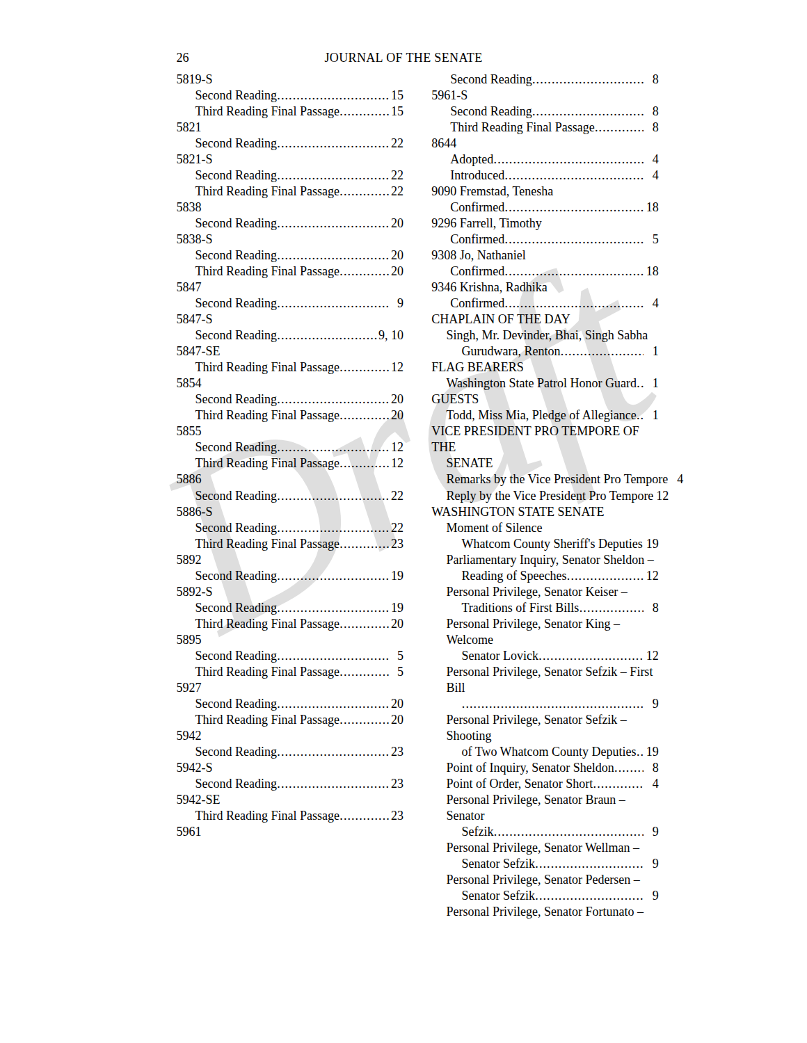Draft
26
JOURNAL OF THE SENATE
5819-S
Second Reading......................................... 15
Third Reading Final Passage...................... 15
5821
Second Reading......................................... 22
5821-S
Second Reading......................................... 22
Third Reading Final Passage...................... 22
5838
Second Reading......................................... 20
5838-S
Second Reading......................................... 20
Third Reading Final Passage...................... 20
5847
Second Reading........................................... 9
5847-S
Second Reading..................................... 9, 10
5847-SE
Third Reading Final Passage...................... 12
5854
Second Reading......................................... 20
Third Reading Final Passage...................... 20
5855
Second Reading......................................... 12
Third Reading Final Passage...................... 12
5886
Second Reading......................................... 22
5886-S
Second Reading......................................... 22
Third Reading Final Passage...................... 23
5892
Second Reading......................................... 19
5892-S
Second Reading......................................... 19
Third Reading Final Passage...................... 20
5895
Second Reading........................................... 5
Third Reading Final Passage........................ 5
5927
Second Reading......................................... 20
Third Reading Final Passage...................... 20
5942
Second Reading......................................... 23
5942-S
Second Reading......................................... 23
5942-SE
Third Reading Final Passage...................... 23
5961
Second Reading........................................... 8
5961-S
Second Reading........................................... 8
Third Reading Final Passage........................ 8
8644
Adopted........................................................ 4
Introduced.................................................... 4
9090 Fremstad, Tenesha
Confirmed................................................. 18
9296 Farrell, Timothy
Confirmed................................................... 5
9308 Jo, Nathaniel
Confirmed................................................. 18
9346 Krishna, Radhika
Confirmed................................................... 4
CHAPLAIN OF THE DAY
Singh, Mr. Devinder, Bhai, Singh Sabha
Gurudwara, Renton................................... 1
FLAG BEARERS
Washington State Patrol Honor Guard......... 1
GUESTS
Todd, Miss Mia, Pledge of Allegiance......... 1
VICE PRESIDENT PRO TEMPORE OF THE
SENATE
Remarks by the Vice President Pro Tempore 4
Reply by the Vice President Pro Tempore.. 12
WASHINGTON STATE SENATE
Moment of Silence
Whatcom County Sheriff's Deputies....... 19
Parliamentary Inquiry, Senator Sheldon –
Reading of Speeches............................... 12
Personal Privilege, Senator Keiser –
Traditions of First Bills............................. 8
Personal Privilege, Senator King – Welcome
Senator Lovick........................................ 12
Personal Privilege, Senator Sefzik – First Bill
................................................................... 9
Personal Privilege, Senator Sefzik – Shooting
of Two Whatcom County Deputies........ 19
Point of Inquiry, Senator Sheldon................. 8
Point of Order, Senator Short........................ 4
Personal Privilege, Senator Braun – Senator
Sefzik....................................................... 9
Personal Privilege, Senator Wellman –
Senator Sefzik.......................................... 9
Personal Privilege, Senator Pedersen –
Senator Sefzik.......................................... 9
Personal Privilege, Senator Fortunato –